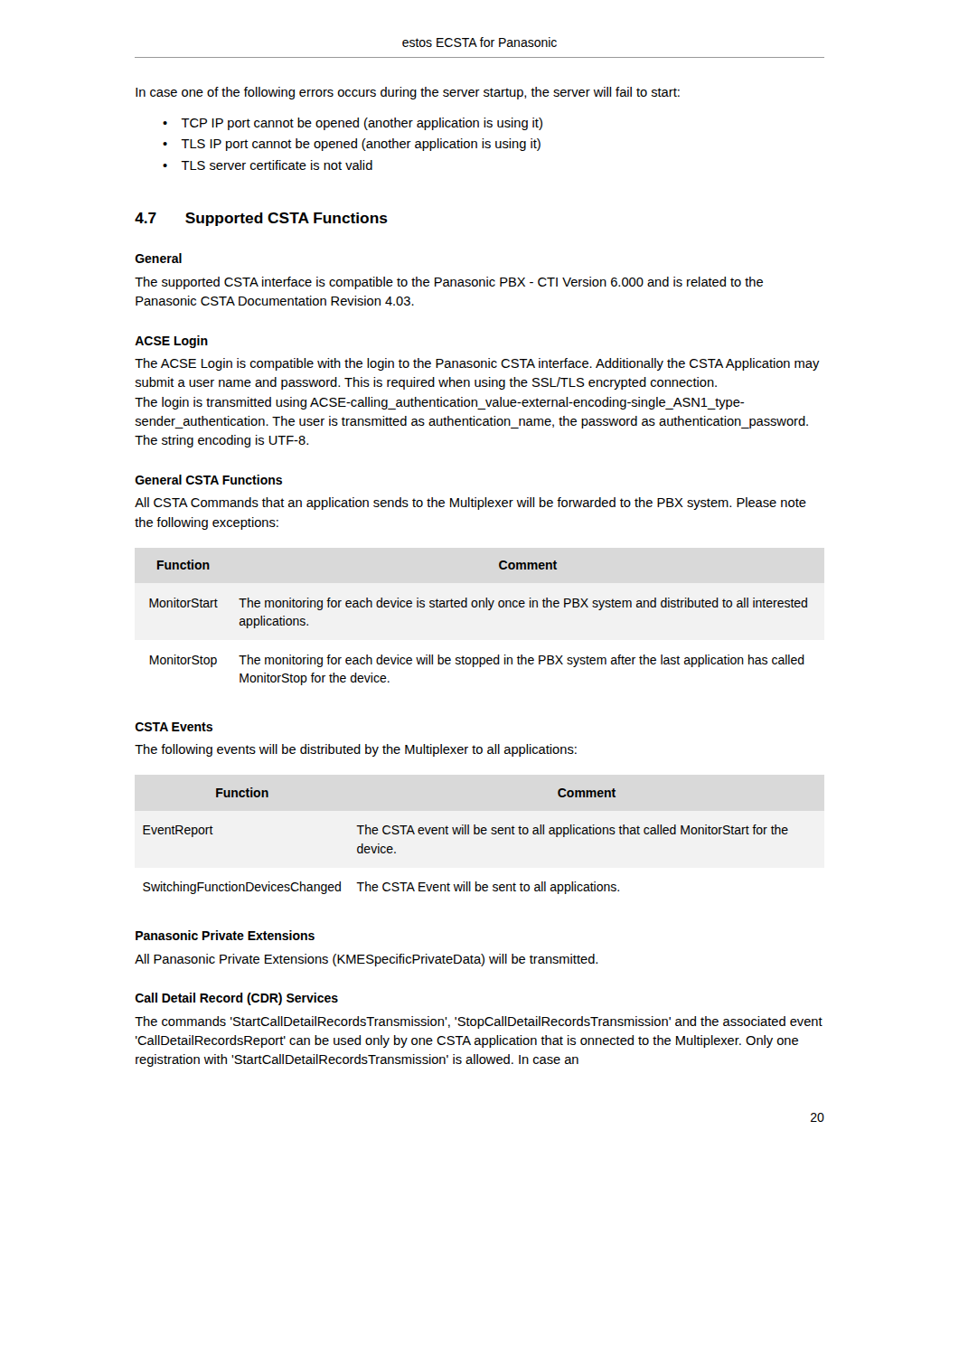estos ECSTA for Panasonic
In case one of the following errors occurs during the server startup, the server will fail to start:
TCP IP port cannot be opened (another application is using it)
TLS IP port cannot be opened (another application is using it)
TLS server certificate is not valid
4.7 Supported CSTA Functions
General
The supported CSTA interface is compatible to the Panasonic PBX - CTI Version 6.000 and is related to the Panasonic CSTA Documentation Revision 4.03.
ACSE Login
The ACSE Login is compatible with the login to the Panasonic CSTA interface. Additionally the CSTA Application may submit a user name and password. This is required when using the SSL/TLS encrypted connection.
The login is transmitted using ACSE-calling_authentication_value-external-encoding-single_ASN1_type-sender_authentication. The user is transmitted as authentication_name, the password as authentication_password. The string encoding is UTF-8.
General CSTA Functions
All CSTA Commands that an application sends to the Multiplexer will be forwarded to the PBX system. Please note the following exceptions:
| Function | Comment |
| --- | --- |
| MonitorStart | The monitoring for each device is started only once in the PBX system and distributed to all interested applications. |
| MonitorStop | The monitoring for each device will be stopped in the PBX system after the last application has called MonitorStop for the device. |
CSTA Events
The following events will be distributed by the Multiplexer to all applications:
| Function | Comment |
| --- | --- |
| EventReport | The CSTA event will be sent to all applications that called MonitorStart for the device. |
| SwitchingFunctionDevicesChanged | The CSTA Event will be sent to all applications. |
Panasonic Private Extensions
All Panasonic Private Extensions (KMESpecificPrivateData) will be transmitted.
Call Detail Record (CDR) Services
The commands 'StartCallDetailRecordsTransmission', 'StopCallDetailRecordsTransmission' and the associated event 'CallDetailRecordsReport' can be used only by one CSTA application that is onnected to the Multiplexer. Only one registration with 'StartCallDetailRecordsTransmission' is allowed. In case an
20